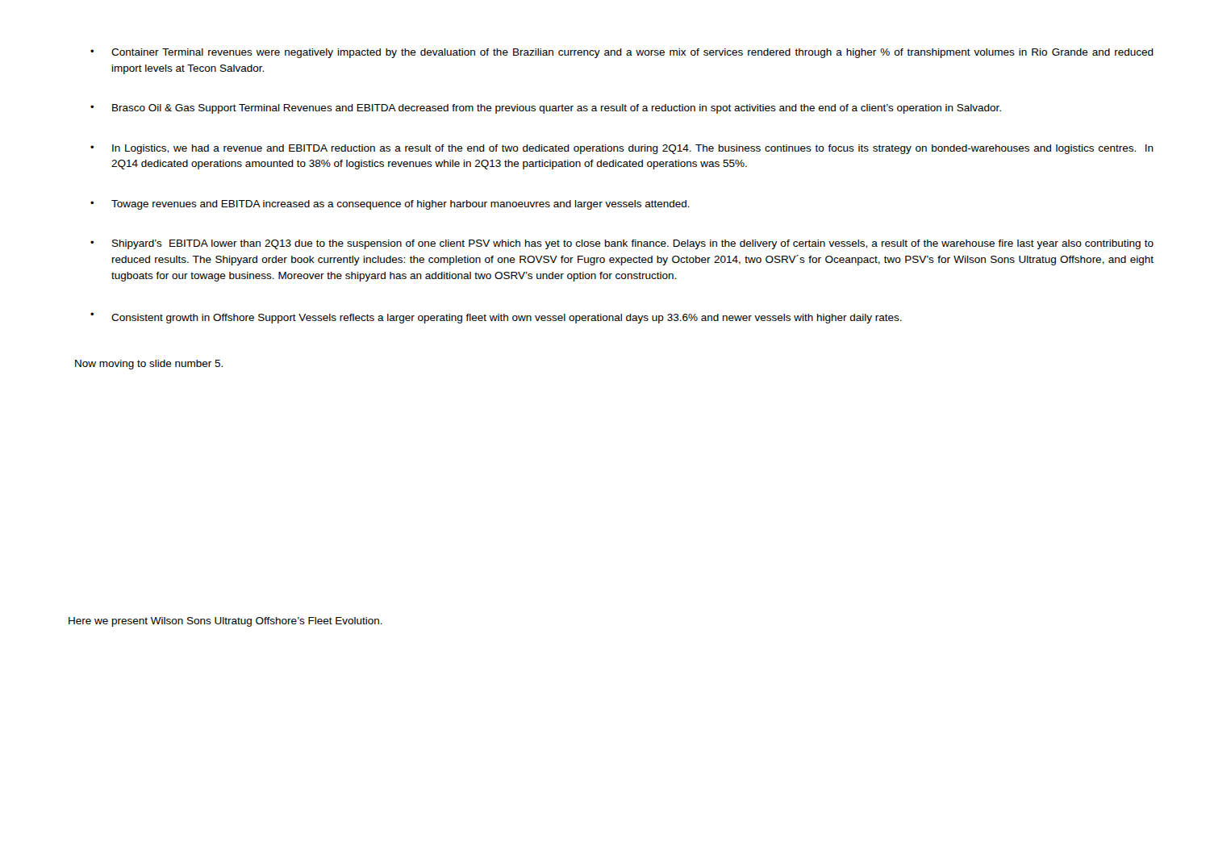Container Terminal revenues were negatively impacted by the devaluation of the Brazilian currency and a worse mix of services rendered through a higher % of transhipment volumes in Rio Grande and reduced import levels at Tecon Salvador.
Brasco Oil & Gas Support Terminal Revenues and EBITDA decreased from the previous quarter as a result of a reduction in spot activities and the end of a client’s operation in Salvador.
In Logistics, we had a revenue and EBITDA reduction as a result of the end of two dedicated operations during 2Q14. The business continues to focus its strategy on bonded-warehouses and logistics centres. In 2Q14 dedicated operations amounted to 38% of logistics revenues while in 2Q13 the participation of dedicated operations was 55%.
Towage revenues and EBITDA increased as a consequence of higher harbour manoeuvres and larger vessels attended.
Shipyard’s EBITDA lower than 2Q13 due to the suspension of one client PSV which has yet to close bank finance. Delays in the delivery of certain vessels, a result of the warehouse fire last year also contributing to reduced results. The Shipyard order book currently includes: the completion of one ROVSV for Fugro expected by October 2014, two OSRV´s for Oceanpact, two PSV’s for Wilson Sons Ultratug Offshore, and eight tugboats for our towage business. Moreover the shipyard has an additional two OSRV’s under option for construction.
Consistent growth in Offshore Support Vessels reflects a larger operating fleet with own vessel operational days up 33.6% and newer vessels with higher daily rates.
Now moving to slide number 5.
Here we present Wilson Sons Ultratug Offshore’s Fleet Evolution.